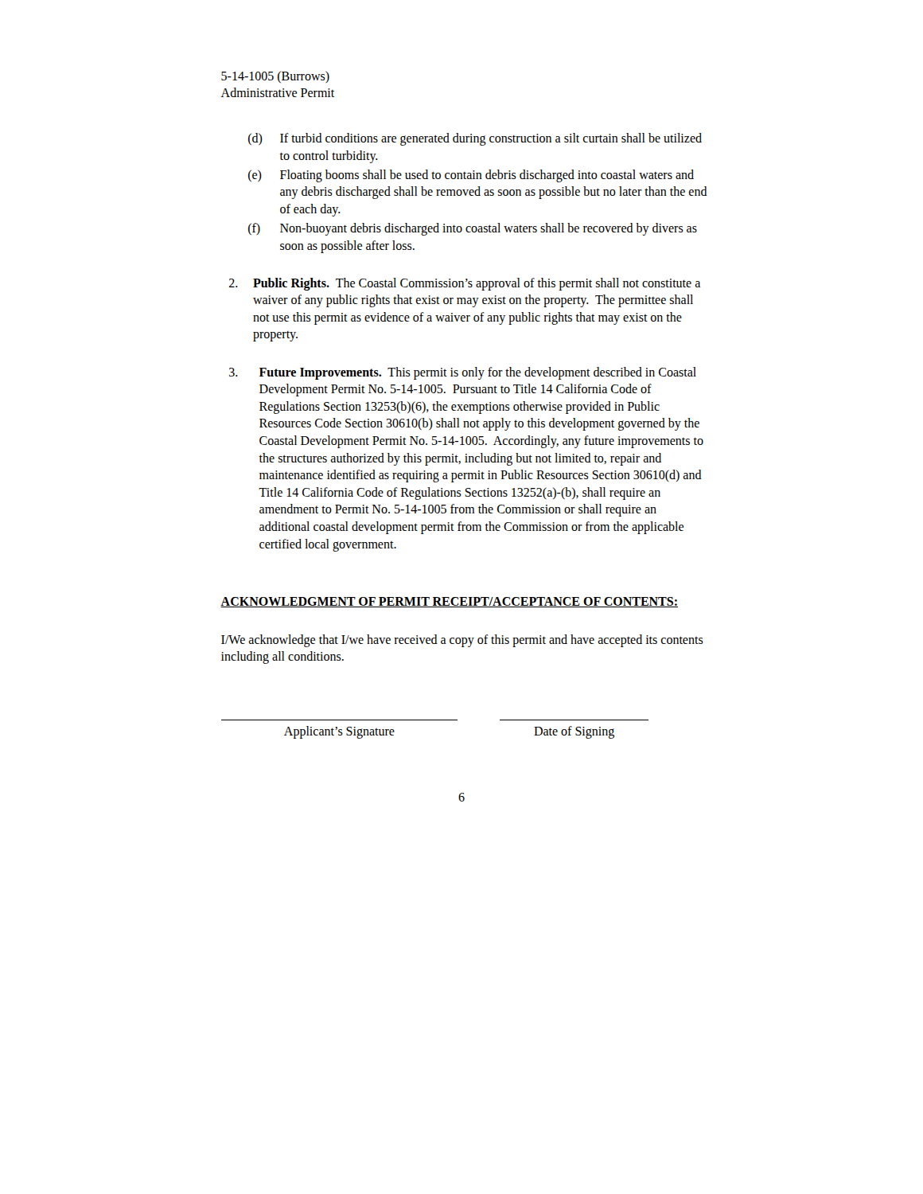5-14-1005 (Burrows)
Administrative Permit
(d) If turbid conditions are generated during construction a silt curtain shall be utilized to control turbidity.
(e) Floating booms shall be used to contain debris discharged into coastal waters and any debris discharged shall be removed as soon as possible but no later than the end of each day.
(f) Non-buoyant debris discharged into coastal waters shall be recovered by divers as soon as possible after loss.
2.
Public Rights. The Coastal Commission’s approval of this permit shall not constitute a waiver of any public rights that exist or may exist on the property. The permittee shall not use this permit as evidence of a waiver of any public rights that may exist on the property.
3.
Future Improvements. This permit is only for the development described in Coastal Development Permit No. 5-14-1005. Pursuant to Title 14 California Code of Regulations Section 13253(b)(6), the exemptions otherwise provided in Public Resources Code Section 30610(b) shall not apply to this development governed by the Coastal Development Permit No. 5-14-1005. Accordingly, any future improvements to the structures authorized by this permit, including but not limited to, repair and maintenance identified as requiring a permit in Public Resources Section 30610(d) and Title 14 California Code of Regulations Sections 13252(a)-(b), shall require an amendment to Permit No. 5-14-1005 from the Commission or shall require an additional coastal development permit from the Commission or from the applicable certified local government.
ACKNOWLEDGMENT OF PERMIT RECEIPT/ACCEPTANCE OF CONTENTS:
I/We acknowledge that I/we have received a copy of this permit and have accepted its contents including all conditions.
Applicant’s Signature
Date of Signing
6